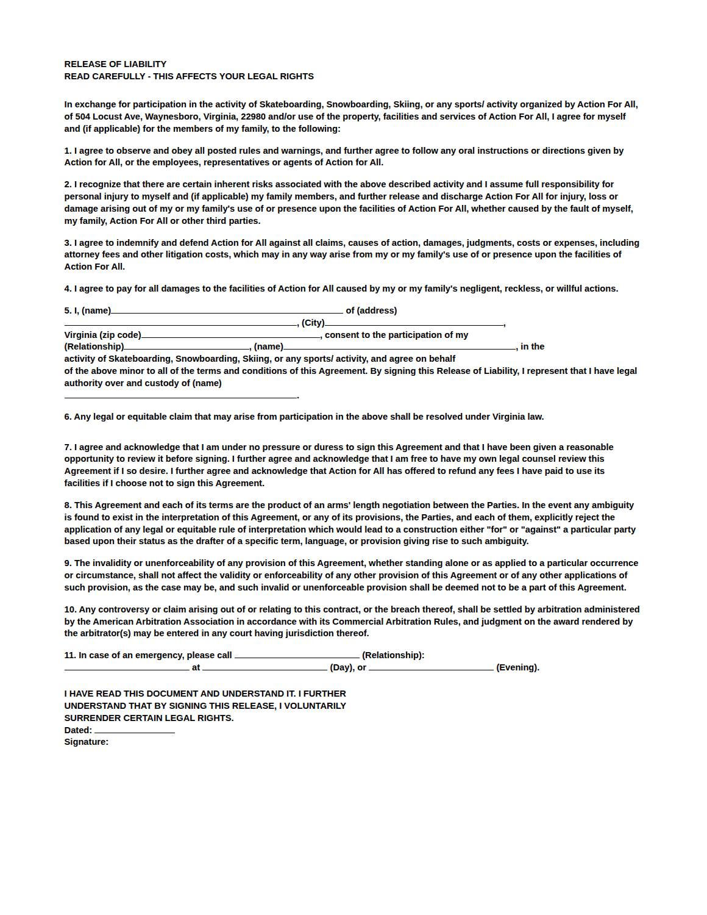RELEASE OF LIABILITY
READ CAREFULLY - THIS AFFECTS YOUR LEGAL RIGHTS
In exchange for participation in the activity of Skateboarding, Snowboarding, Skiing, or any sports/ activity organized by Action For All, of 504 Locust Ave, Waynesboro, Virginia, 22980 and/or use of the property, facilities and services of Action For All, I agree for myself and (if applicable) for the members of my family, to the following:
1. I agree to observe and obey all posted rules and warnings, and further agree to follow any oral instructions or directions given by Action for All, or the employees, representatives or agents of Action for All.
2. I recognize that there are certain inherent risks associated with the above described activity and I assume full responsibility for personal injury to myself and (if applicable) my family members, and further release and discharge Action For All for injury, loss or damage arising out of my or my family's use of or presence upon the facilities of Action For All, whether caused by the fault of myself, my family, Action For All or other third parties.
3. I agree to indemnify and defend Action for All against all claims, causes of action, damages, judgments, costs or expenses, including attorney fees and other litigation costs, which may in any way arise from my or my family's use of or presence upon the facilities of Action For All.
4. I agree to pay for all damages to the facilities of Action for All caused by my or my family's negligent, reckless, or willful actions.
5. I, (name) of (address)
, (City) ,
Virginia (zip code) , consent to the participation of my
(Relationship) , (name) , in the
activity of Skateboarding, Snowboarding, Skiing, or any sports/ activity, and agree on behalf
of the above minor to all of the terms and conditions of this Agreement. By signing this Release of Liability, I represent that I have legal authority over and custody of (name)
.
6. Any legal or equitable claim that may arise from participation in the above shall be resolved under Virginia law.
7. I agree and acknowledge that I am under no pressure or duress to sign this Agreement and that I have been given a reasonable opportunity to review it before signing. I further agree and acknowledge that I am free to have my own legal counsel review this Agreement if I so desire. I further agree and acknowledge that Action for All has offered to refund any fees I have paid to use its facilities if I choose not to sign this Agreement.
8. This Agreement and each of its terms are the product of an arms' length negotiation between the Parties. In the event any ambiguity is found to exist in the interpretation of this Agreement, or any of its provisions, the Parties, and each of them, explicitly reject the application of any legal or equitable rule of interpretation which would lead to a construction either "for" or "against" a particular party based upon their status as the drafter of a specific term, language, or provision giving rise to such ambiguity.
9. The invalidity or unenforceability of any provision of this Agreement, whether standing alone or as applied to a particular occurrence or circumstance, shall not affect the validity or enforceability of any other provision of this Agreement or of any other applications of such provision, as the case may be, and such invalid or unenforceable provision shall be deemed not to be a part of this Agreement.
10. Any controversy or claim arising out of or relating to this contract, or the breach thereof, shall be settled by arbitration administered by the American Arbitration Association in accordance with its Commercial Arbitration Rules, and judgment on the award rendered by the arbitrator(s) may be entered in any court having jurisdiction thereof.
11. In case of an emergency, please call (Relationship):
at (Day), or (Evening).
I HAVE READ THIS DOCUMENT AND UNDERSTAND IT. I FURTHER
UNDERSTAND THAT BY SIGNING THIS RELEASE, I VOLUNTARILY
SURRENDER CERTAIN LEGAL RIGHTS.
Dated:
Signature: